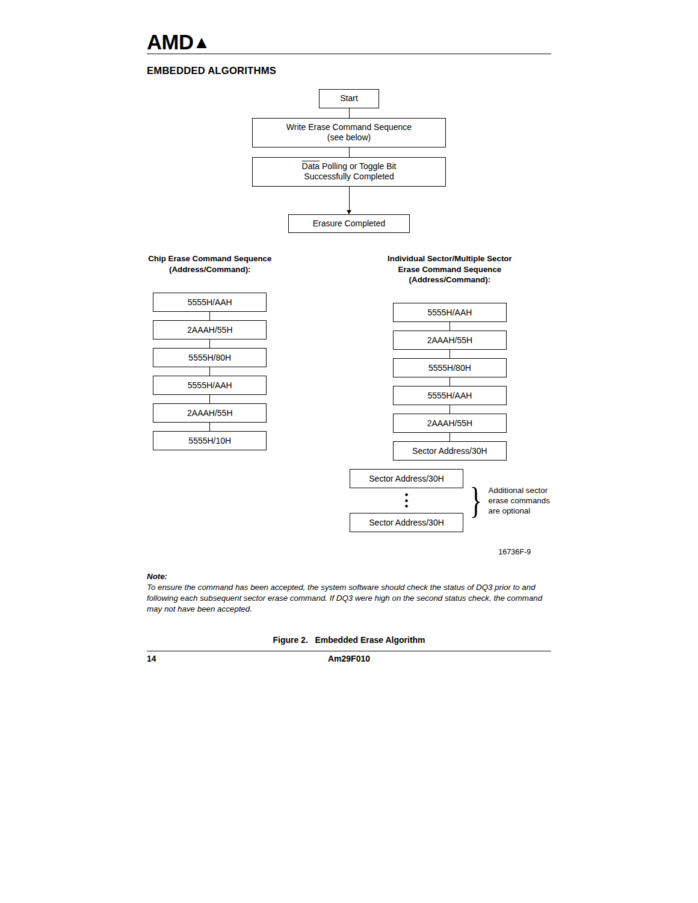AMD▲
EMBEDDED ALGORITHMS
Start
Write Erase Command Sequence
(see below)
Data Polling or Toggle Bit
Successfully Completed
Erasure Completed
Chip Erase Command Sequence
(Address/Command):
5555H/AAH
2AAAH/55H
5555H/80H
5555H/AAH
2AAAH/55H
5555H/10H
Individual Sector/Multiple Sector
Erase Command Sequence
(Address/Command):
5555H/AAH
2AAAH/55H
5555H/80H
5555H/AAH
2AAAH/55H
Sector Address/30H
Sector Address/30H
•
•
•
Sector Address/30H
}
Additional sector
erase commands
are optional
16736F-9
Note:
To ensure the command has been accepted, the system software should check the status of DQ3 prior to and following each subsequent sector erase command. If DQ3 were high on the second status check, the command may not have been accepted.
Figure 2. Embedded Erase Algorithm
14 Am29F010